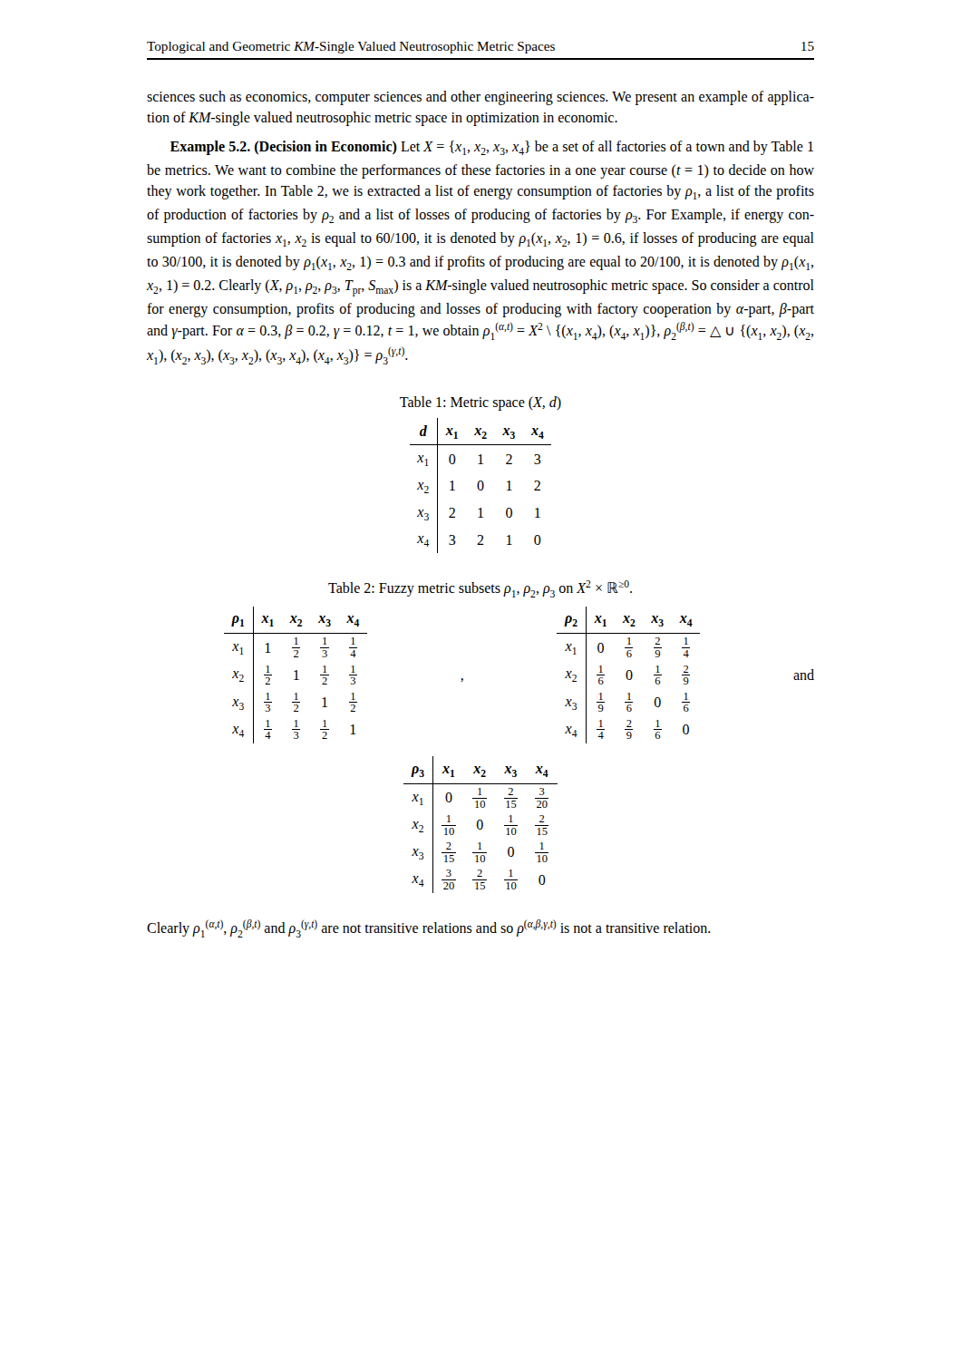Toplogical and Geometric KM-Single Valued Neutrosophic Metric Spaces 15
sciences such as economics, computer sciences and other engineering sciences. We present an example of application of KM-single valued neutrosophic metric space in optimization in economic.
Example 5.2. (Decision in Economic) Let X = {x1, x2, x3, x4} be a set of all factories of a town and by Table 1 be metrics. We want to combine the performances of these factories in a one year course (t = 1) to decide on how they work together. In Table 2, we is extracted a list of energy consumption of factories by ρ1, a list of the profits of production of factories by ρ2 and a list of losses of producing of factories by ρ3. For Example, if energy consumption of factories x1, x2 is equal to 60/100, it is denoted by ρ1(x1, x2, 1) = 0.6, if losses of producing are equal to 30/100, it is denoted by ρ1(x1, x2, 1) = 0.3 and if profits of producing are equal to 20/100, it is denoted by ρ1(x1, x2, 1) = 0.2. Clearly (X, ρ1, ρ2, ρ3, Tpr, Smax) is a KM-single valued neutrosophic metric space. So consider a control for energy consumption, profits of producing and losses of producing with factory cooperation by α-part, β-part and γ-part. For α = 0.3, β = 0.2, γ = 0.12, t = 1, we obtain ρ1(α,t) = X2 \ {(x1, x4), (x4, x1)}, ρ2(β,t) = △ ∪ {(x1, x2), (x2, x1), (x2, x3), (x3, x2), (x3, x4), (x4, x3)} = ρ3(γ,t).
Table 1: Metric space (X, d)
| d | x 1 | x 2 | x 3 | x 4 |
| --- | --- | --- | --- | --- |
| x 1 | 0 | 1 | 2 | 3 |
| x 2 | 1 | 0 | 1 | 2 |
| x 3 | 2 | 1 | 0 | 1 |
| x 4 | 3 | 2 | 1 | 0 |
Table 2: Fuzzy metric subsets ρ1, ρ2, ρ3 on X2 × ℝ≥0.
| ρ 1 | x 1 | x 2 | x 3 | x 4 |
| --- | --- | --- | --- | --- |
| x 1 | 1 | 1 2 | 1 3 | 1 4 |
| x 2 | 1 2 | 1 | 1 2 | 1 3 |
| x 3 | 1 3 | 1 2 | 1 | 1 2 |
| x 4 | 1 4 | 1 3 | 1 2 | 1 |
,
| ρ 2 | x 1 | x 2 | x 3 | x 4 |
| --- | --- | --- | --- | --- |
| x 1 | 0 | 1 6 | 2 9 | 1 4 |
| x 2 | 1 6 | 0 | 1 6 | 2 9 |
| x 3 | 1 9 | 1 6 | 0 | 1 6 |
| x 4 | 1 4 | 2 9 | 1 6 | 0 |
and
| ρ 3 | x 1 | x 2 | x 3 | x 4 |
| --- | --- | --- | --- | --- |
| x 1 | 0 | 1 10 | 2 15 | 3 20 |
| x 2 | 1 10 | 0 | 1 10 | 2 15 |
| x 3 | 2 15 | 1 10 | 0 | 1 10 |
| x 4 | 3 20 | 2 15 | 1 10 | 0 |
Clearly ρ1(α,t), ρ2(β,t) and ρ3(γ,t) are not transitive relations and so ρ(α,β,γ,t) is not a transitive relation.